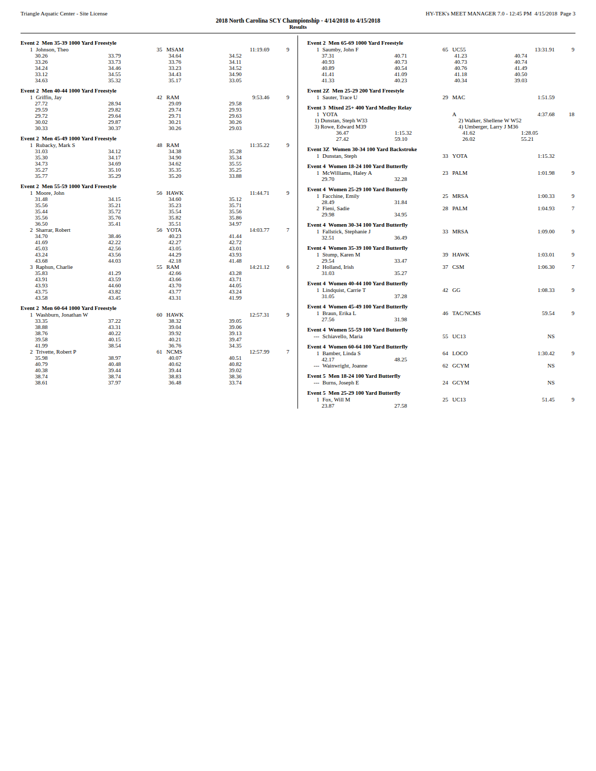Triangle Aquatic Center - Site License
HY-TEK's MEET MANAGER 7.0 - 12:45 PM 4/15/2018 Page 3
2018 North Carolina SCY Championship - 4/14/2018 to 4/15/2018
Results
Event 2 Men 35-39 1000 Yard Freestyle
| 1 | Johnson, Theo | 35 | MSAM | 11:19.69 | 9 |
| / 30.26 / 33.79 / 34.64 / 34.52 / / 33.26 / 33.73 / 33.76 / 34.11 / / 34.24 / 34.46 / 33.23 / 34.52 / / 33.12 / 34.55 / 34.43 / 34.90 / / 34.63 / 35.32 / 35.17 / 33.05 / |
Event 2 Men 40-44 1000 Yard Freestyle
| 1 | Griffin, Jay | 42 | RAM | 9:53.46 | 9 |
| / 27.72 / 28.94 / 29.09 / 29.58 / / 29.59 / 29.82 / 29.74 / 29.93 / / 29.72 / 29.64 / 29.71 / 29.63 / / 30.02 / 29.87 / 30.21 / 30.26 / / 30.33 / 30.37 / 30.26 / 29.03 / |
Event 2 Men 45-49 1000 Yard Freestyle
| 1 | Rubacky, Mark S | 48 | RAM | 11:35.22 | 9 |
| / 31.03 / 34.12 / 34.38 / 35.28 / / 35.30 / 34.17 / 34.90 / 35.34 / / 34.73 / 34.69 / 34.62 / 35.55 / / 35.27 / 35.10 / 35.35 / 35.25 / / 35.77 / 35.29 / 35.20 / 33.88 / |
Event 2 Men 55-59 1000 Yard Freestyle
| 1 | Moore, John | 56 | HAWK | 11:44.71 | 9 |
| / 31.48 / 34.15 / 34.60 / 35.12 / / 35.56 / 35.21 / 35.23 / 35.71 / / 35.44 / 35.72 / 35.54 / 35.56 / / 35.56 / 35.76 / 35.82 / 35.86 / / 36.50 / 35.41 / 35.51 / 34.97 / |
| 2 | Sharrar, Robert | 56 | YOTA | 14:03.77 | 7 |
| / 34.70 / 38.46 / 40.23 / 41.44 / / 41.69 / 42.22 / 42.27 / 42.72 / / 45.03 / 42.56 / 43.05 / 43.01 / / 43.24 / 43.56 / 44.29 / 43.93 / / 43.68 / 44.03 / 42.18 / 41.48 / |
| 3 | Raphun, Charlie | 55 | RAM | 14:21.12 | 6 |
| / 35.83 / 41.29 / 42.66 / 43.28 / / 43.91 / 43.59 / 43.66 / 43.71 / / 43.93 / 44.60 / 43.70 / 44.05 / / 43.75 / 43.82 / 43.77 / 43.24 / / 43.58 / 43.45 / 43.31 / 41.99 / |
Event 2 Men 60-64 1000 Yard Freestyle
| 1 | Washburn, Jonathan W | 60 | HAWK | 12:57.31 | 9 |
| / 33.35 / 37.22 / 38.32 / 39.05 / / 38.88 / 43.31 / 39.04 / 39.06 / / 38.76 / 40.22 / 39.92 / 39.13 / / 39.58 / 40.15 / 40.21 / 39.47 / / 41.99 / 38.54 / 36.76 / 34.35 / |
| 2 | Trivette, Robert P | 61 | NCMS | 12:57.99 | 7 |
| / 35.98 / 38.97 / 40.07 / 40.51 / / 40.79 / 40.48 / 40.62 / 40.82 / / 40.38 / 39.44 / 39.44 / 39.02 / / 38.74 / 38.74 / 38.83 / 38.36 / / 38.61 / 37.97 / 36.48 / 33.74 / |
Event 2 Men 65-69 1000 Yard Freestyle
| 1 | Saumby, John F | 65 | UC55 | 13:31.91 | 9 |
| / 37.31 / 40.71 / 41.23 / 40.74 / / 40.93 / 40.73 / 40.73 / 40.74 / / 40.89 / 40.54 / 40.76 / 41.49 / / 41.41 / 41.09 / 41.18 / 40.50 / / 41.33 / 40.23 / 40.34 / 39.03 / |
Event 2Z Men 25-29 200 Yard Freestyle
| 1 | Sauter, Trace U | 29 | MAC | 1:51.59 | |
Event 3 Mixed 25+ 400 Yard Medley Relay
| 1 | YOTA | | A | 4:37.68 | 18 |
| 1) Dunstan, Steph W33 | 2) Walker, Shellene W W52 |
| 3) Rowe, Edward M39 | 4) Umberger, Larry J M36 |
| / 36.47 / 1:15.32 / 41.62 / 1:28.05 / / 27.42 / 59.10 / 26.02 / 55.21 / |
Event 3Z Women 30-34 100 Yard Backstroke
| 1 | Dunstan, Steph | 33 | YOTA | 1:15.32 | |
Event 4 Women 18-24 100 Yard Butterfly
| 1 | McWilliams, Haley A | 23 | PALM | 1:01.98 | 9 |
| / 29.70 / 32.28 / / / |
Event 4 Women 25-29 100 Yard Butterfly
| 1 | Facchine, Emily | 25 | MRSA | 1:00.33 | 9 |
| / 28.49 / 31.84 / / / |
| 2 | Fieni, Sadie | 28 | PALM | 1:04.93 | 7 |
| / 29.98 / 34.95 / / / |
Event 4 Women 30-34 100 Yard Butterfly
| 1 | Fallstick, Stephanie J | 33 | MRSA | 1:09.00 | 9 |
| / 32.51 / 36.49 / / / |
Event 4 Women 35-39 100 Yard Butterfly
| 1 | Stump, Karen M | 39 | HAWK | 1:03.01 | 9 |
| / 29.54 / 33.47 / / / |
| 2 | Holland, Irish | 37 | CSM | 1:06.30 | 7 |
| / 31.03 / 35.27 / / / |
Event 4 Women 40-44 100 Yard Butterfly
| 1 | Lindquist, Carrie T | 42 | GG | 1:08.33 | 9 |
| / 31.05 / 37.28 / / / |
Event 4 Women 45-49 100 Yard Butterfly
| 1 | Braun, Erika L | 46 | TAC/NCMS | 59.54 | 9 |
| / 27.56 / 31.98 / / / |
Event 4 Women 55-59 100 Yard Butterfly
| --- | Schiavello, Maria | 55 | UC13 | NS | |
Event 4 Women 60-64 100 Yard Butterfly
| 1 | Bamber, Linda S | 64 | LOCO | 1:30.42 | 9 |
| / 42.17 / 48.25 / / / |
| --- | Wainwright, Joanne | 62 | GCYM | NS | |
Event 5 Men 18-24 100 Yard Butterfly
| --- | Burns, Joseph E | 24 | GCYM | NS | |
Event 5 Men 25-29 100 Yard Butterfly
| 1 | Fox, Will M | 25 | UC13 | 51.45 | 9 |
| / 23.87 / 27.58 / / / |